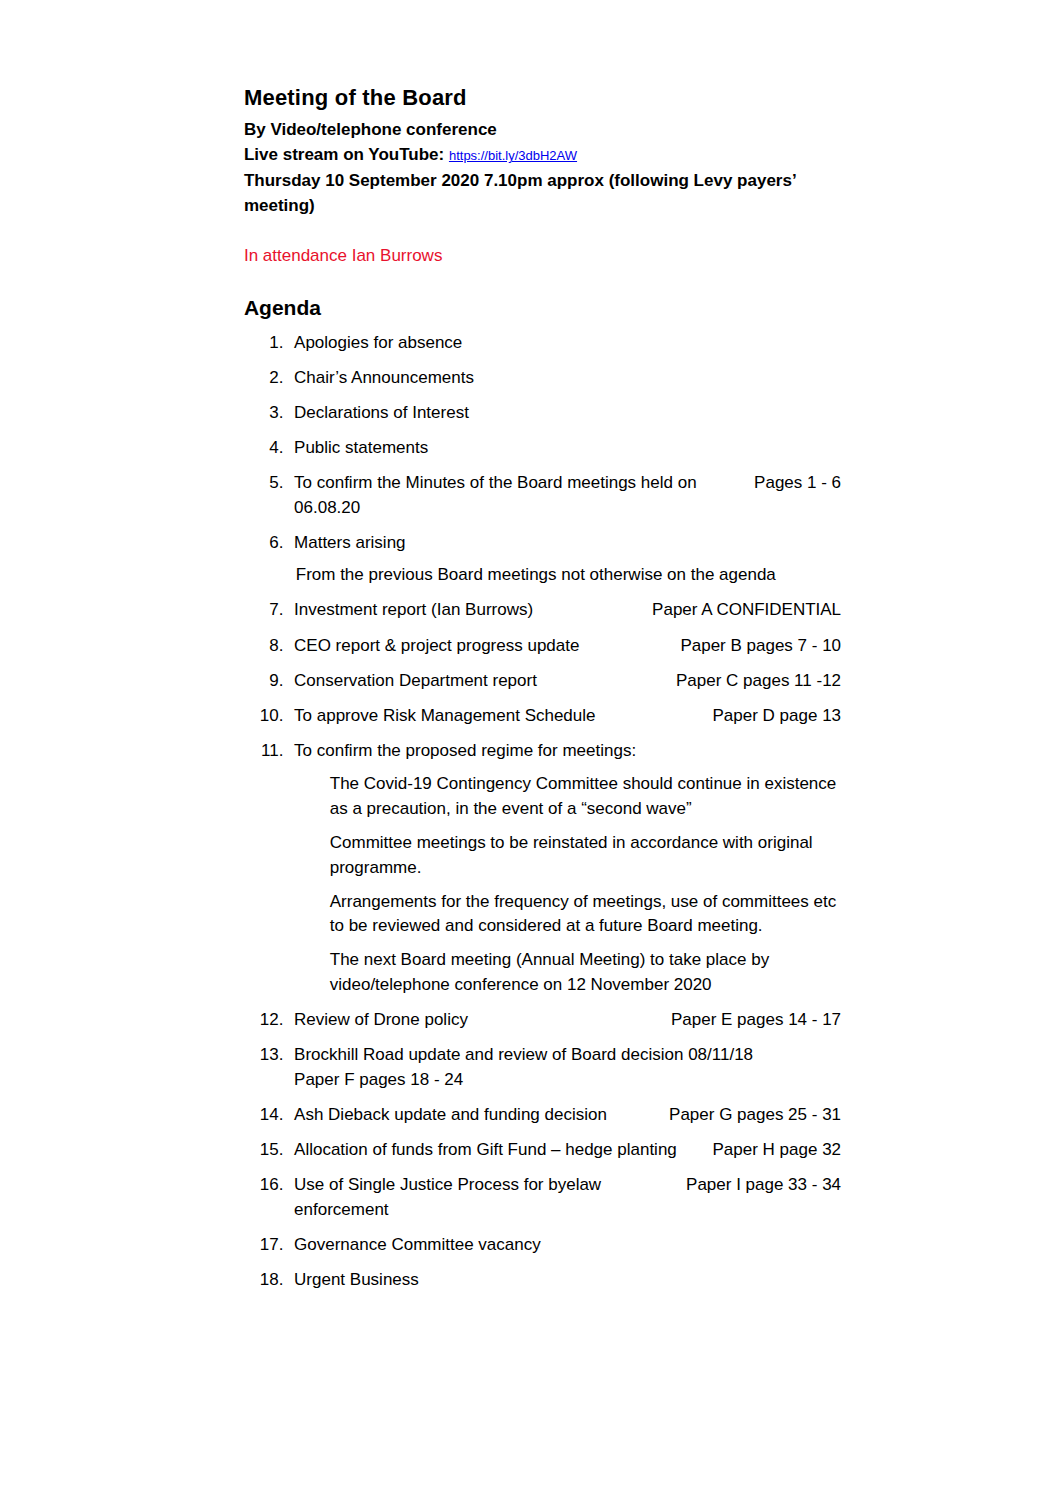Meeting of the Board
By Video/telephone conference
Live stream on YouTube: https://bit.ly/3dbH2AW
Thursday 10 September 2020 7.10pm approx (following Levy payers’ meeting)
In attendance Ian Burrows
Agenda
Apologies for absence
Chair’s Announcements
Declarations of Interest
Public statements
To confirm the Minutes of the Board meetings held on 06.08.20 Pages 1 - 6
Matters arising
From the previous Board meetings not otherwise on the agenda
Investment report (Ian Burrows) Paper A CONFIDENTIAL
CEO report & project progress update Paper B pages 7 - 10
Conservation Department report Paper C pages 11 -12
To approve Risk Management Schedule Paper D page 13
To confirm the proposed regime for meetings:
The Covid-19 Contingency Committee should continue in existence as a precaution, in the event of a “second wave”
Committee meetings to be reinstated in accordance with original programme.
Arrangements for the frequency of meetings, use of committees etc to be reviewed and considered at a future Board meeting.
The next Board meeting (Annual Meeting) to take place by video/telephone conference on 12 November 2020
Review of Drone policy Paper E pages 14 - 17
Brockhill Road update and review of Board decision 08/11/18 Paper F pages 18 - 24
Ash Dieback update and funding decision Paper G pages 25 - 31
Allocation of funds from Gift Fund – hedge planting Paper H page 32
Use of Single Justice Process for byelaw enforcement Paper I page 33 - 34
Governance Committee vacancy
Urgent Business